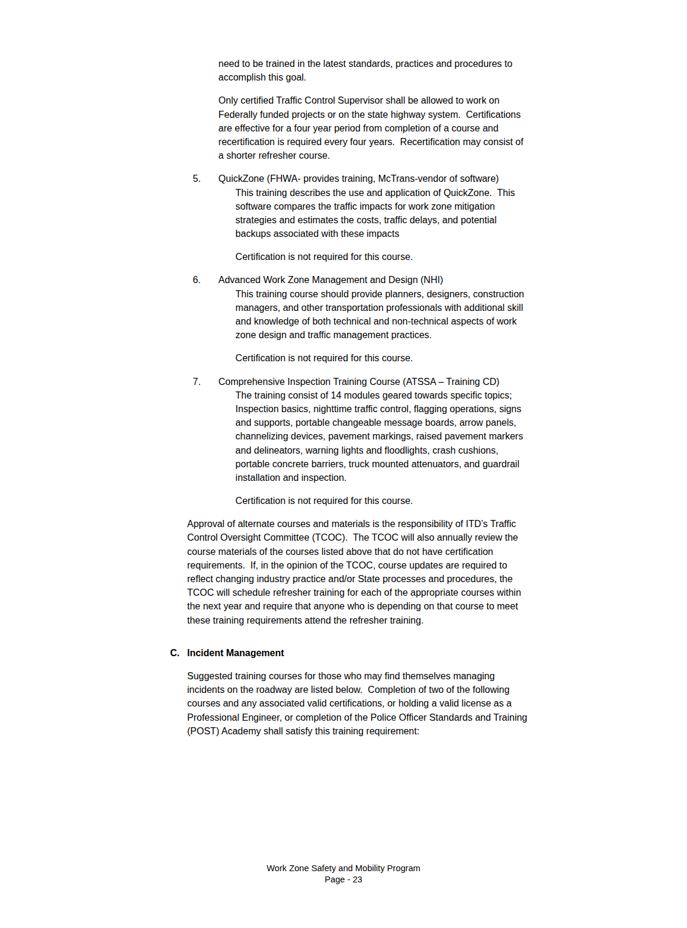need to be trained in the latest standards, practices and procedures to accomplish this goal.
Only certified Traffic Control Supervisor shall be allowed to work on Federally funded projects or on the state highway system. Certifications are effective for a four year period from completion of a course and recertification is required every four years. Recertification may consist of a shorter refresher course.
5. QuickZone (FHWA- provides training, McTrans-vendor of software)
This training describes the use and application of QuickZone. This software compares the traffic impacts for work zone mitigation strategies and estimates the costs, traffic delays, and potential backups associated with these impacts
Certification is not required for this course.
6. Advanced Work Zone Management and Design (NHI)
This training course should provide planners, designers, construction managers, and other transportation professionals with additional skill and knowledge of both technical and non-technical aspects of work zone design and traffic management practices.
Certification is not required for this course.
7. Comprehensive Inspection Training Course (ATSSA – Training CD)
The training consist of 14 modules geared towards specific topics; Inspection basics, nighttime traffic control, flagging operations, signs and supports, portable changeable message boards, arrow panels, channelizing devices, pavement markings, raised pavement markers and delineators, warning lights and floodlights, crash cushions, portable concrete barriers, truck mounted attenuators, and guardrail installation and inspection.
Certification is not required for this course.
Approval of alternate courses and materials is the responsibility of ITD’s Traffic Control Oversight Committee (TCOC). The TCOC will also annually review the course materials of the courses listed above that do not have certification requirements. If, in the opinion of the TCOC, course updates are required to reflect changing industry practice and/or State processes and procedures, the TCOC will schedule refresher training for each of the appropriate courses within the next year and require that anyone who is depending on that course to meet these training requirements attend the refresher training.
C. Incident Management
Suggested training courses for those who may find themselves managing incidents on the roadway are listed below. Completion of two of the following courses and any associated valid certifications, or holding a valid license as a Professional Engineer, or completion of the Police Officer Standards and Training (POST) Academy shall satisfy this training requirement:
Work Zone Safety and Mobility Program
Page - 23